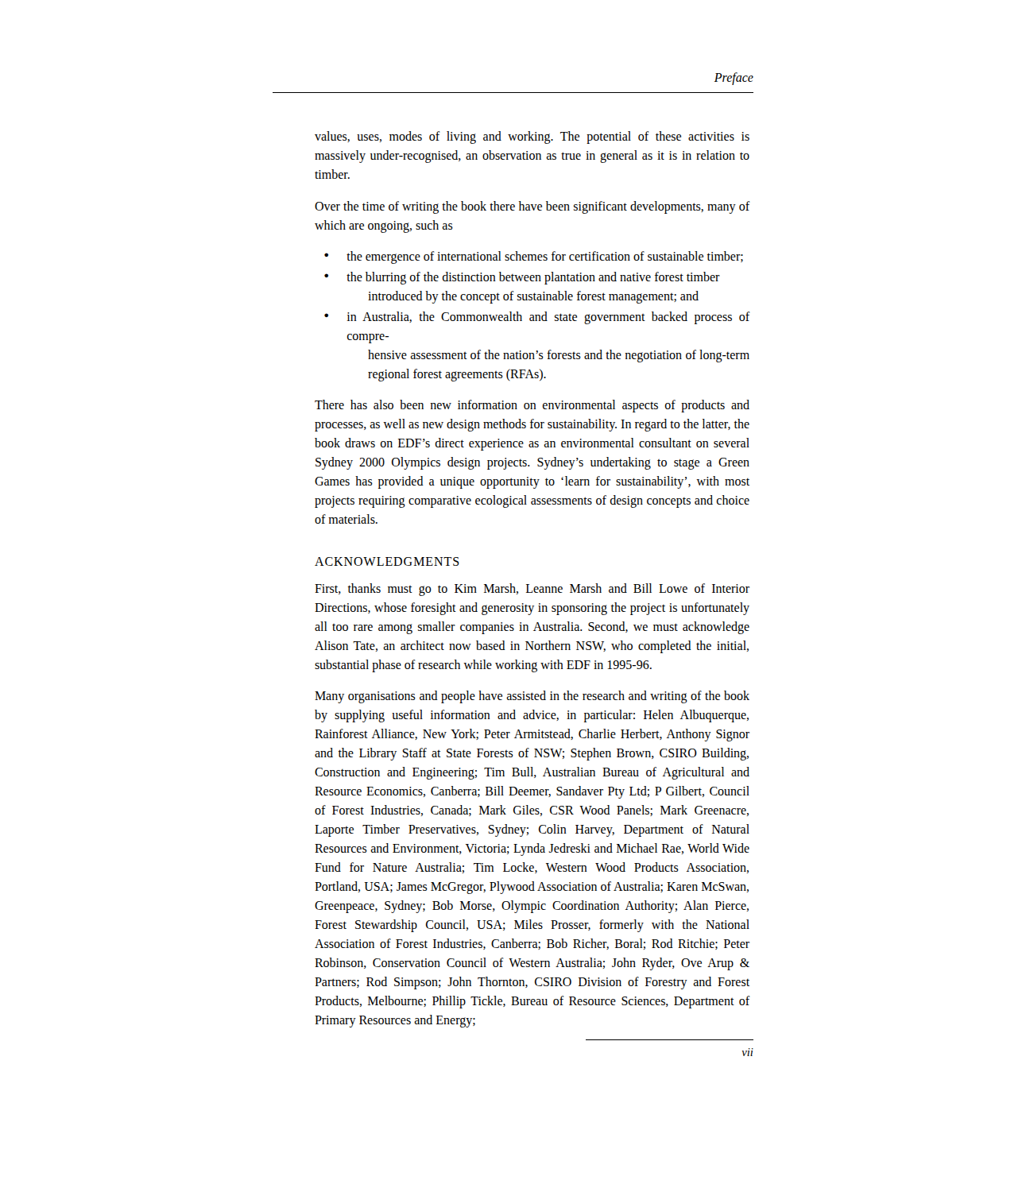Preface
values, uses, modes of living and working. The potential of these activities is massively under-recognised, an observation as true in general as it is in relation to timber.
Over the time of writing the book there have been significant developments, many of which are ongoing, such as
the emergence of international schemes for certification of sustainable timber;
the blurring of the distinction between plantation and native forest timber introduced by the concept of sustainable forest management; and
in Australia, the Commonwealth and state government backed process of compre-hensive assessment of the nation’s forests and the negotiation of long-term regional forest agreements (RFAs).
There has also been new information on environmental aspects of products and processes, as well as new design methods for sustainability. In regard to the latter, the book draws on EDF’s direct experience as an environmental consultant on several Sydney 2000 Olympics design projects. Sydney’s undertaking to stage a Green Games has provided a unique opportunity to ‘learn for sustainability’, with most projects requiring comparative ecological assessments of design concepts and choice of materials.
Acknowledgments
First, thanks must go to Kim Marsh, Leanne Marsh and Bill Lowe of Interior Directions, whose foresight and generosity in sponsoring the project is unfortunately all too rare among smaller companies in Australia. Second, we must acknowledge Alison Tate, an architect now based in Northern NSW, who completed the initial, substantial phase of research while working with EDF in 1995-96.
Many organisations and people have assisted in the research and writing of the book by supplying useful information and advice, in particular: Helen Albuquerque, Rainforest Alliance, New York; Peter Armitstead, Charlie Herbert, Anthony Signor and the Library Staff at State Forests of NSW; Stephen Brown, CSIRO Building, Construction and Engineering; Tim Bull, Australian Bureau of Agricultural and Resource Economics, Canberra; Bill Deemer, Sandaver Pty Ltd; P Gilbert, Council of Forest Industries, Canada; Mark Giles, CSR Wood Panels; Mark Greenacre, Laporte Timber Preservatives, Sydney; Colin Harvey, Department of Natural Resources and Environment, Victoria; Lynda Jedreski and Michael Rae, World Wide Fund for Nature Australia; Tim Locke, Western Wood Products Association, Portland, USA; James McGregor, Plywood Association of Australia; Karen McSwan, Greenpeace, Sydney; Bob Morse, Olympic Coordination Authority; Alan Pierce, Forest Stewardship Council, USA; Miles Prosser, formerly with the National Association of Forest Industries, Canberra; Bob Richer, Boral; Rod Ritchie; Peter Robinson, Conservation Council of Western Australia; John Ryder, Ove Arup & Partners; Rod Simpson; John Thornton, CSIRO Division of Forestry and Forest Products, Melbourne; Phillip Tickle, Bureau of Resource Sciences, Department of Primary Resources and Energy;
vii